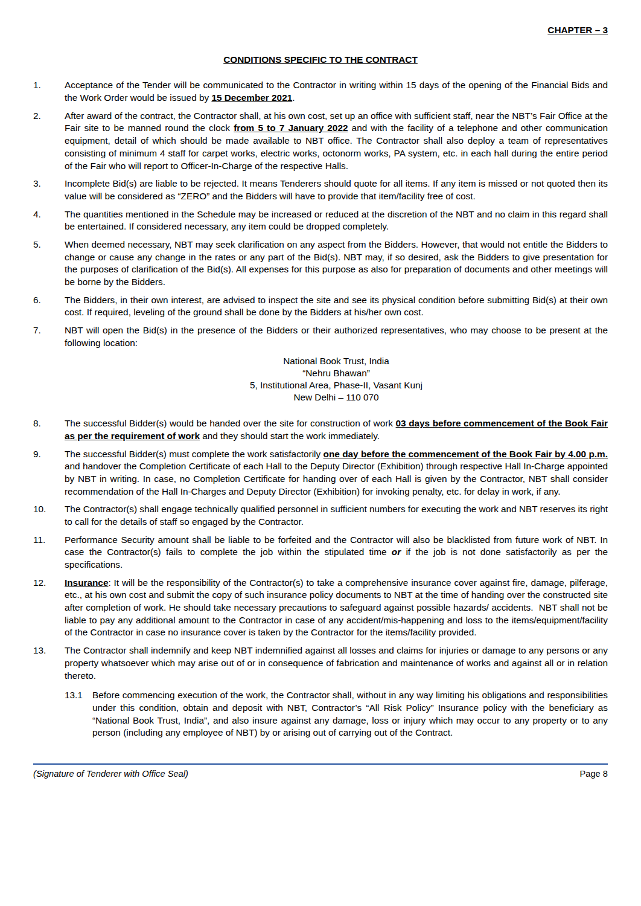CHAPTER – 3
CONDITIONS SPECIFIC TO THE CONTRACT
1. Acceptance of the Tender will be communicated to the Contractor in writing within 15 days of the opening of the Financial Bids and the Work Order would be issued by 15 December 2021.
2. After award of the contract, the Contractor shall, at his own cost, set up an office with sufficient staff, near the NBT’s Fair Office at the Fair site to be manned round the clock from 5 to 7 January 2022 and with the facility of a telephone and other communication equipment, detail of which should be made available to NBT office. The Contractor shall also deploy a team of representatives consisting of minimum 4 staff for carpet works, electric works, octonorm works, PA system, etc. in each hall during the entire period of the Fair who will report to Officer-In-Charge of the respective Halls.
3. Incomplete Bid(s) are liable to be rejected. It means Tenderers should quote for all items. If any item is missed or not quoted then its value will be considered as “ZERO” and the Bidders will have to provide that item/facility free of cost.
4. The quantities mentioned in the Schedule may be increased or reduced at the discretion of the NBT and no claim in this regard shall be entertained. If considered necessary, any item could be dropped completely.
5. When deemed necessary, NBT may seek clarification on any aspect from the Bidders. However, that would not entitle the Bidders to change or cause any change in the rates or any part of the Bid(s). NBT may, if so desired, ask the Bidders to give presentation for the purposes of clarification of the Bid(s). All expenses for this purpose as also for preparation of documents and other meetings will be borne by the Bidders.
6. The Bidders, in their own interest, are advised to inspect the site and see its physical condition before submitting Bid(s) at their own cost. If required, leveling of the ground shall be done by the Bidders at his/her own cost.
7. NBT will open the Bid(s) in the presence of the Bidders or their authorized representatives, who may choose to be present at the following location:
National Book Trust, India
“Nehru Bhawan”
5, Institutional Area, Phase-II, Vasant Kunj
New Delhi – 110 070
8. The successful Bidder(s) would be handed over the site for construction of work 03 days before commencement of the Book Fair as per the requirement of work and they should start the work immediately.
9. The successful Bidder(s) must complete the work satisfactorily one day before the commencement of the Book Fair by 4.00 p.m. and handover the Completion Certificate of each Hall to the Deputy Director (Exhibition) through respective Hall In-Charge appointed by NBT in writing. In case, no Completion Certificate for handing over of each Hall is given by the Contractor, NBT shall consider recommendation of the Hall In-Charges and Deputy Director (Exhibition) for invoking penalty, etc. for delay in work, if any.
10. The Contractor(s) shall engage technically qualified personnel in sufficient numbers for executing the work and NBT reserves its right to call for the details of staff so engaged by the Contractor.
11. Performance Security amount shall be liable to be forfeited and the Contractor will also be blacklisted from future work of NBT. In case the Contractor(s) fails to complete the job within the stipulated time or if the job is not done satisfactorily as per the specifications.
12. Insurance: It will be the responsibility of the Contractor(s) to take a comprehensive insurance cover against fire, damage, pilferage, etc., at his own cost and submit the copy of such insurance policy documents to NBT at the time of handing over the constructed site after completion of work. He should take necessary precautions to safeguard against possible hazards/ accidents. NBT shall not be liable to pay any additional amount to the Contractor in case of any accident/mis-happening and loss to the items/equipment/facility of the Contractor in case no insurance cover is taken by the Contractor for the items/facility provided.
13. The Contractor shall indemnify and keep NBT indemnified against all losses and claims for injuries or damage to any persons or any property whatsoever which may arise out of or in consequence of fabrication and maintenance of works and against all or in relation thereto.
13.1 Before commencing execution of the work, the Contractor shall, without in any way limiting his obligations and responsibilities under this condition, obtain and deposit with NBT, Contractor’s “All Risk Policy” Insurance policy with the beneficiary as “National Book Trust, India”, and also insure against any damage, loss or injury which may occur to any property or to any person (including any employee of NBT) by or arising out of carrying out of the Contract.
(Signature of Tenderer with Office Seal) Page 8